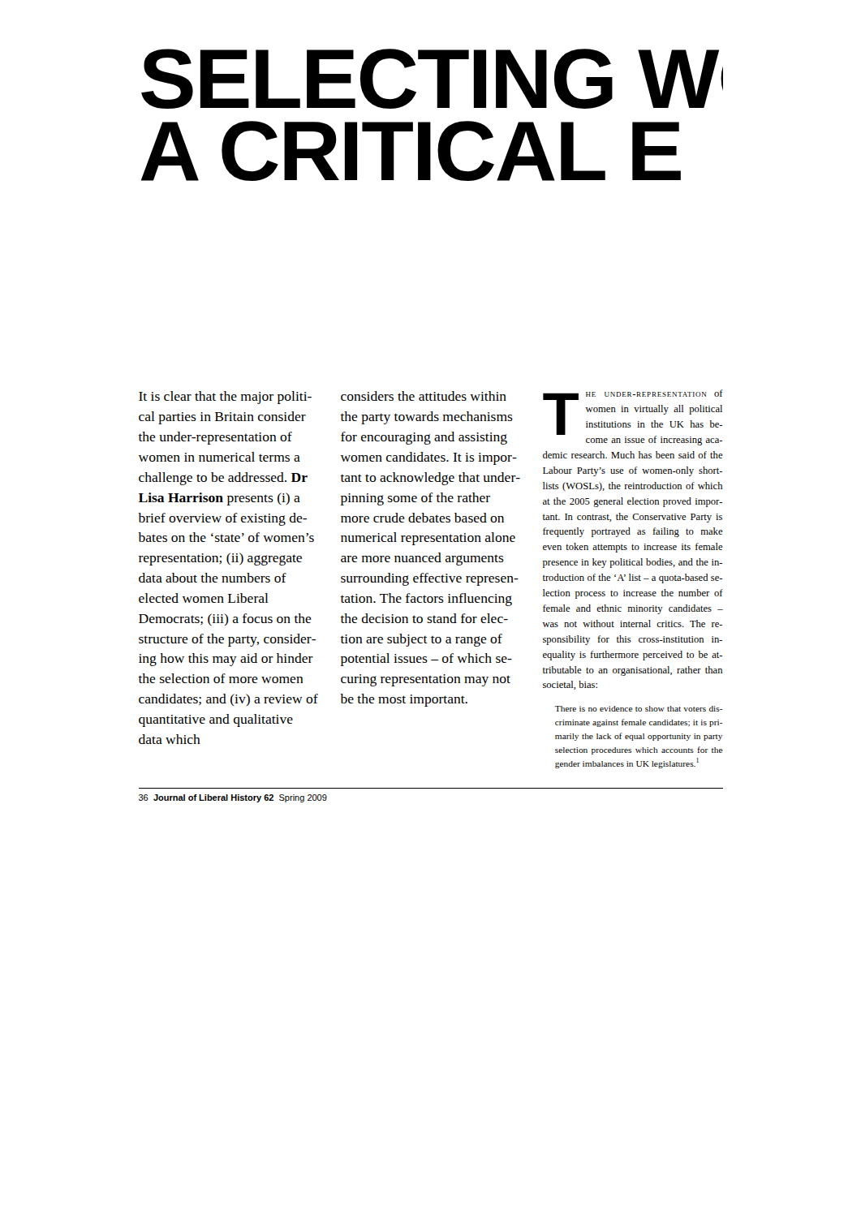Selecting Wom A critical e
It is clear that the major political parties in Britain consider the under-representation of women in numerical terms a challenge to be addressed. Dr Lisa Harrison presents (i) a brief overview of existing debates on the ‘state’ of women’s representation; (ii) aggregate data about the numbers of elected women Liberal Democrats; (iii) a focus on the structure of the party, considering how this may aid or hinder the selection of more women candidates; and (iv) a review of quantitative and qualitative data which
considers the attitudes within the party towards mechanisms for encouraging and assisting women candidates. It is important to acknowledge that underpinning some of the rather more crude debates based on numerical representation alone are more nuanced arguments surrounding effective representation. The factors influencing the decision to stand for election are subject to a range of potential issues – of which securing representation may not be the most important.
The under-representation of women in virtually all political institutions in the UK has become an issue of increasing academic research. Much has been said of the Labour Party’s use of women-only shortlists (WOSLs), the reintroduction of which at the 2005 general election proved important. In contrast, the Conservative Party is frequently portrayed as failing to make even token attempts to increase its female presence in key political bodies, and the introduction of the ‘A’ list – a quota-based selection process to increase the number of female and ethnic minority candidates – was not without internal critics. The responsibility for this cross-institution inequality is furthermore perceived to be attributable to an organisational, rather than societal, bias:
There is no evidence to show that voters discriminate against female candidates; it is primarily the lack of equal opportunity in party selection procedures which accounts for the gender imbalances in UK legislatures.1
36 Journal of Liberal History 62 Spring 2009